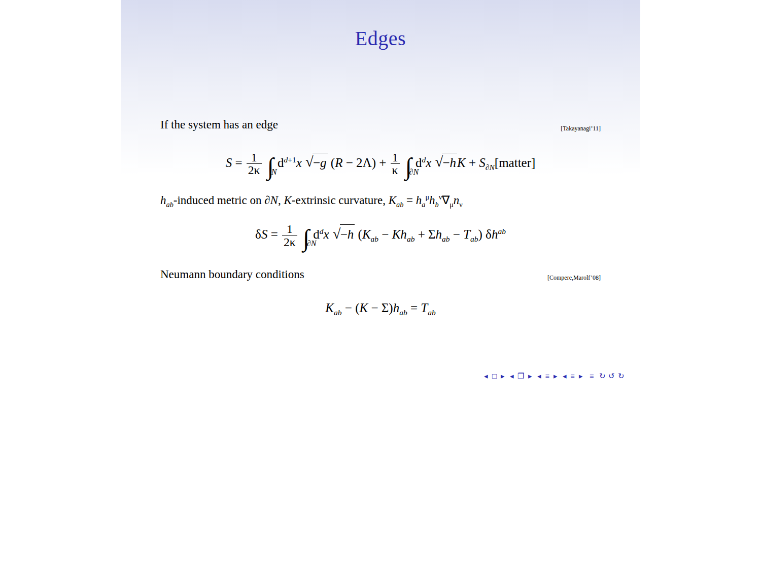Edges
If the system has an edge [Takayanagi’11]
S = 12κ ∫N dd+1x −g (R − 2Λ) + 1 κ ∫∂N ddx −h K + S∂N[matter]
hab-induced metric on ∂N, K-extrinsic curvature, Kab = haμhbν∇μnν
δS = 12κ ∫∂N ddx −h (Kab − Khab + Σhab − Tab) δhab
Neumann boundary conditions [Compere,Marolf’08]
Kab − (K − Σ)hab = Tab
◂ □ ▸ ◂ ❐ ▸ ◂ ≡ ▸ ◂ ≡ ▸ ≡↻ ↺ ↻